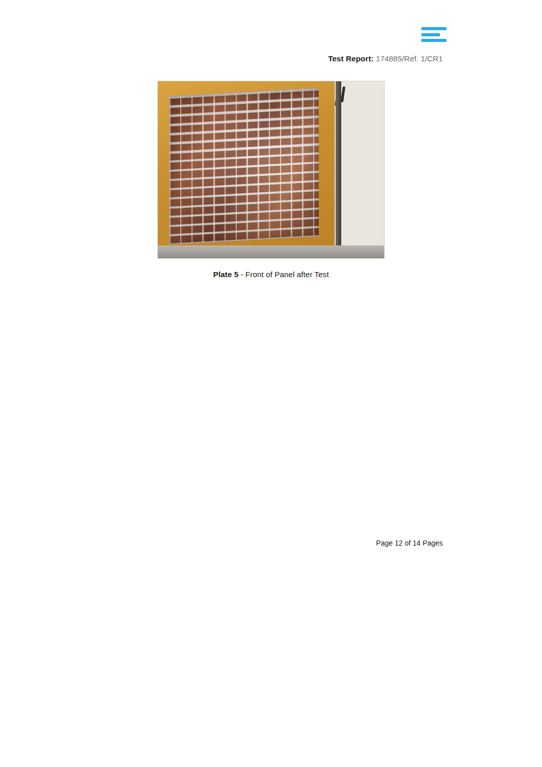Test Report: 174885/Ref. 1/CR1
Plate 5 - Front of Panel after Test
Page 12 of 14 Pages